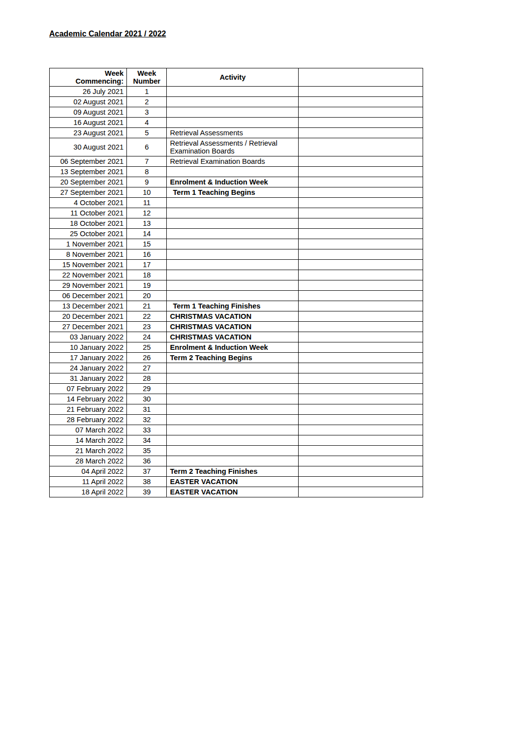Academic Calendar 2021 / 2022
| Week Commencing: | Week Number | Activity | |
| --- | --- | --- | --- |
| 26 July 2021 | 1 | | |
| 02 August 2021 | 2 | | |
| 09 August 2021 | 3 | | |
| 16 August 2021 | 4 | | |
| 23 August 2021 | 5 | Retrieval Assessments | |
| 30 August 2021 | 6 | Retrieval Assessments / Retrieval Examination Boards | |
| 06 September 2021 | 7 | Retrieval Examination Boards | |
| 13 September 2021 | 8 | | |
| 20 September 2021 | 9 | Enrolment & Induction Week | |
| 27 September 2021 | 10 | Term 1 Teaching Begins | |
| 4 October 2021 | 11 | | |
| 11 October 2021 | 12 | | |
| 18 October 2021 | 13 | | |
| 25 October 2021 | 14 | | |
| 1 November 2021 | 15 | | |
| 8 November 2021 | 16 | | |
| 15 November 2021 | 17 | | |
| 22 November 2021 | 18 | | |
| 29 November 2021 | 19 | | |
| 06 December 2021 | 20 | | |
| 13 December 2021 | 21 | Term 1 Teaching Finishes | |
| 20 December 2021 | 22 | CHRISTMAS VACATION | |
| 27 December 2021 | 23 | CHRISTMAS VACATION | |
| 03 January 2022 | 24 | CHRISTMAS VACATION | |
| 10 January 2022 | 25 | Enrolment & Induction Week | |
| 17 January 2022 | 26 | Term 2 Teaching Begins | |
| 24 January 2022 | 27 | | |
| 31 January 2022 | 28 | | |
| 07 February 2022 | 29 | | |
| 14 February 2022 | 30 | | |
| 21 February 2022 | 31 | | |
| 28 February 2022 | 32 | | |
| 07 March 2022 | 33 | | |
| 14 March 2022 | 34 | | |
| 21 March 2022 | 35 | | |
| 28 March 2022 | 36 | | |
| 04 April 2022 | 37 | Term 2 Teaching Finishes | |
| 11 April 2022 | 38 | EASTER VACATION | |
| 18 April 2022 | 39 | EASTER VACATION | |